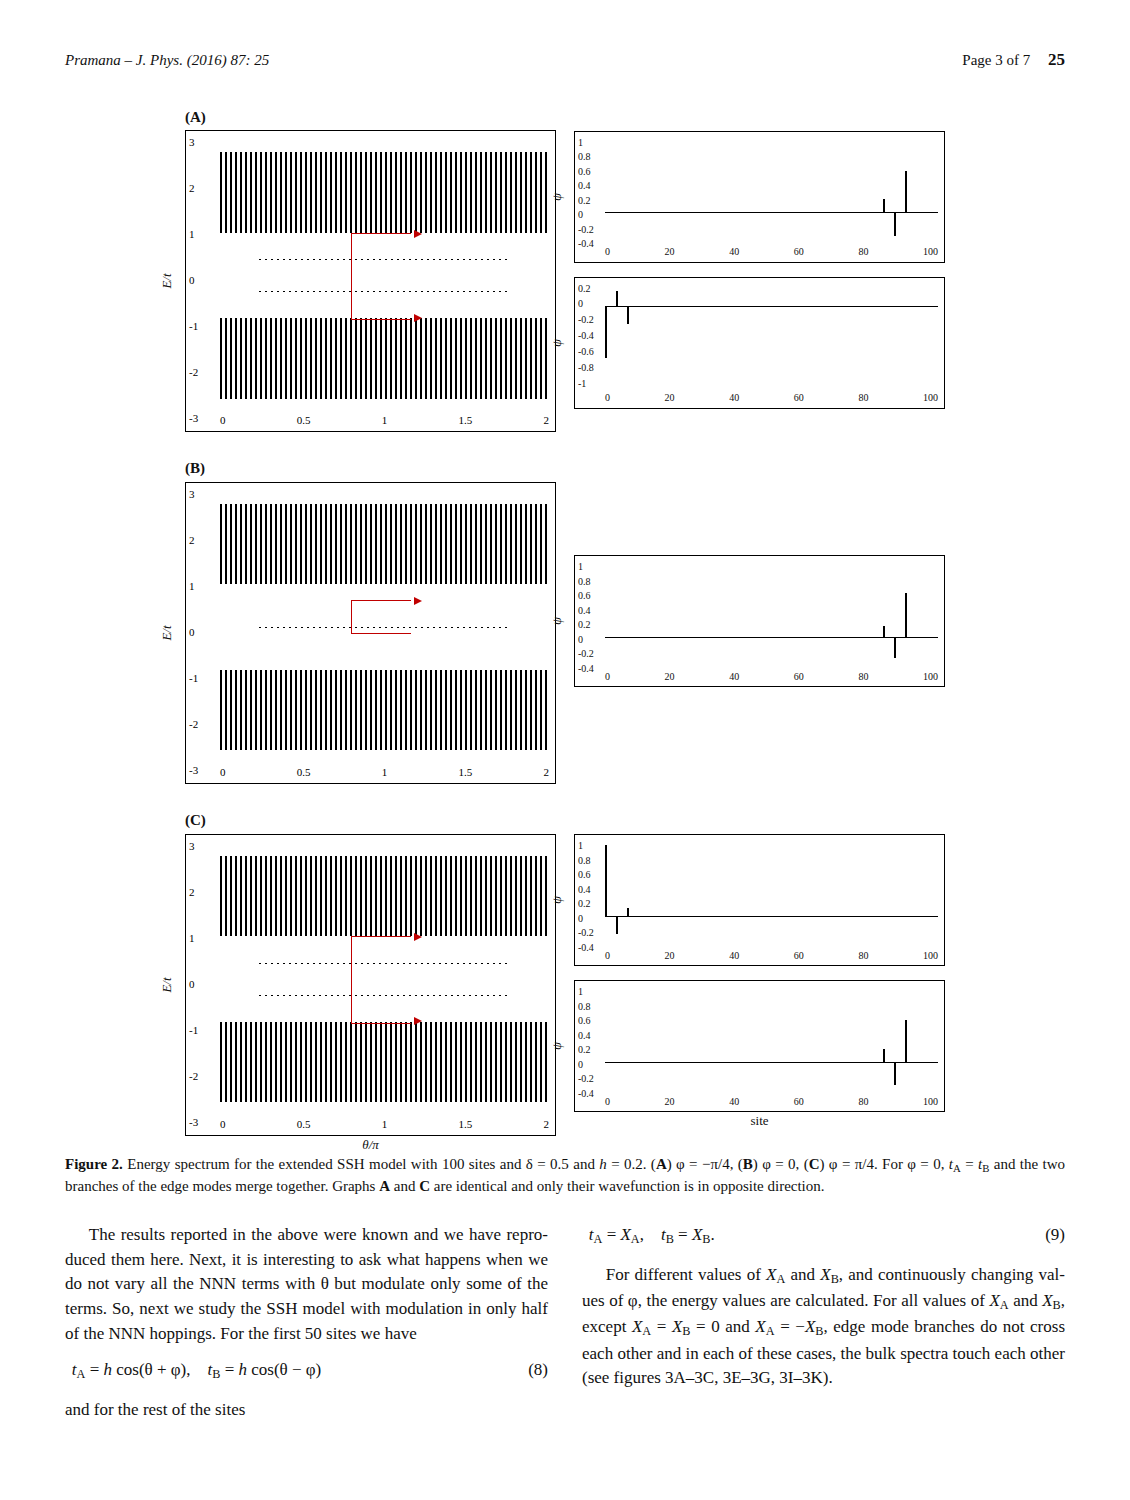Pramana – J. Phys. (2016) 87: 25
Page 3 of 7 25
(A)
E/t
3210-1-2-3
00.511.52
ψ
10.80.60.40.20-0.2-0.4
020406080100
ψ
0.20-0.2-0.4-0.6-0.8-1
020406080100
(B)
E/t
3210-1-2-3
00.511.52
ψ
10.80.60.40.20-0.2-0.4
020406080100
(C)
E/t
3210-1-2-3
00.511.52
θ/π
ψ
10.80.60.40.20-0.2-0.4
020406080100
ψ
10.80.60.40.20-0.2-0.4
020406080100
site
Figure 2. Energy spectrum for the extended SSH model with 100 sites and δ = 0.5 and h = 0.2. (A) φ = −π/4, (B) φ = 0, (C) φ = π/4. For φ = 0, tA = tB and the two branches of the edge modes merge together. Graphs A and C are identical and only their wavefunction is in opposite direction.
The results reported in the above were known and we have reproduced them here. Next, it is interesting to ask what happens when we do not vary all the NNN terms with θ but modulate only some of the terms. So, next we study the SSH model with modulation in only half of the NNN hoppings. For the first 50 sites we have
tA = h cos(θ + φ), tB = h cos(θ − φ) (8)
and for the rest of the sites
tA = XA, tB = XB. (9)
For different values of XA and XB, and continuously changing values of φ, the energy values are calculated. For all values of XA and XB, except XA = XB = 0 and XA = −XB, edge mode branches do not cross each other and in each of these cases, the bulk spectra touch each other (see figures 3A–3C, 3E–3G, 3I–3K).